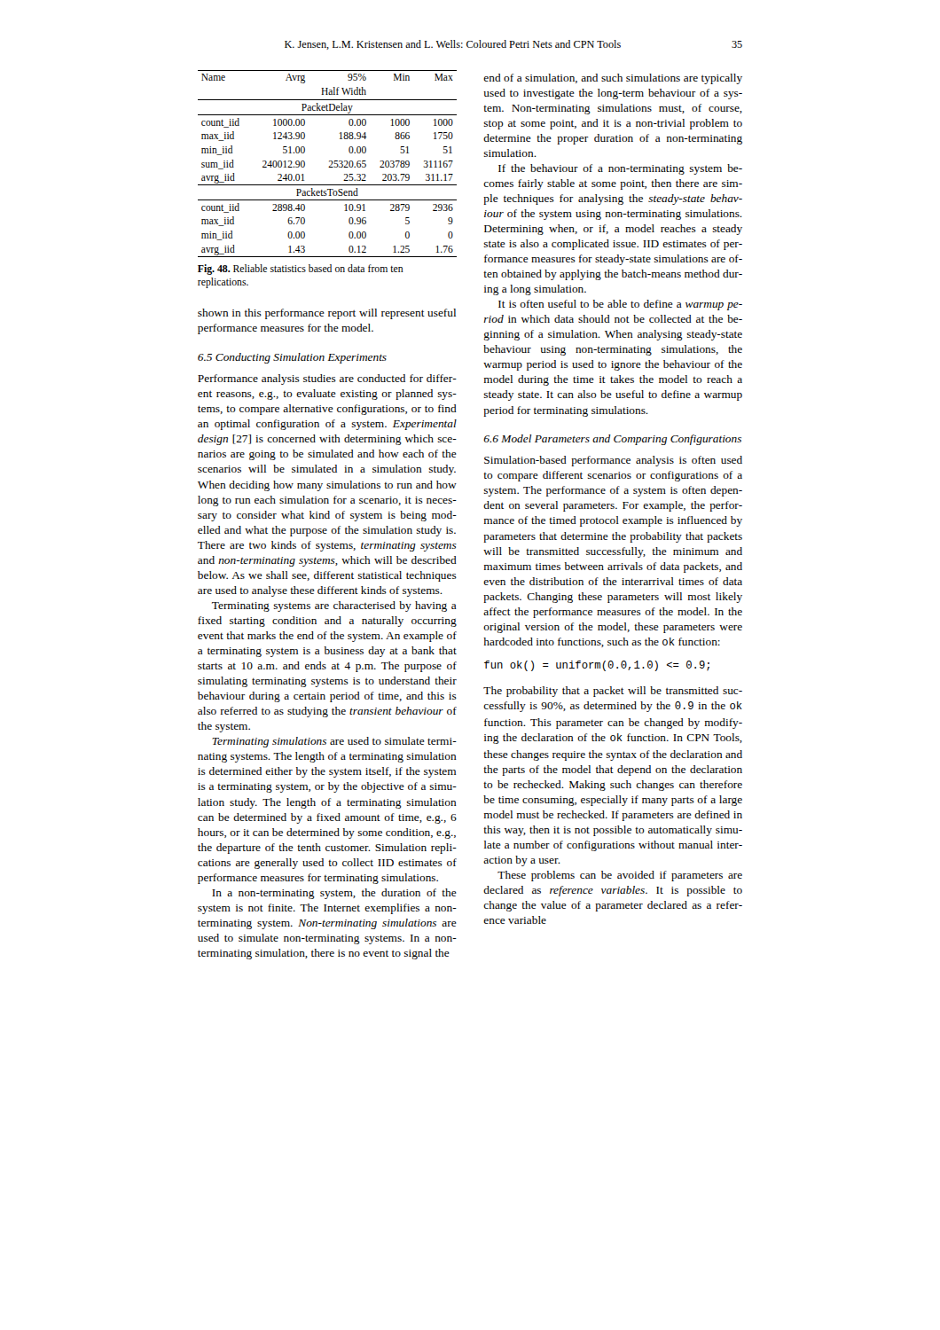K. Jensen, L.M. Kristensen and L. Wells: Coloured Petri Nets and CPN Tools
35
| Name | Avrg | 95% | Min | Max |
| --- | --- | --- | --- | --- |
| | | Half Width | | |
| PacketDelay |
| count_iid | 1000.00 | 0.00 | 1000 | 1000 |
| max_iid | 1243.90 | 188.94 | 866 | 1750 |
| min_iid | 51.00 | 0.00 | 51 | 51 |
| sum_iid | 240012.90 | 25320.65 | 203789 | 311167 |
| avrg_iid | 240.01 | 25.32 | 203.79 | 311.17 |
| PacketsToSend |
| count_iid | 2898.40 | 10.91 | 2879 | 2936 |
| max_iid | 6.70 | 0.96 | 5 | 9 |
| min_iid | 0.00 | 0.00 | 0 | 0 |
| avrg_iid | 1.43 | 0.12 | 1.25 | 1.76 |
Fig. 48. Reliable statistics based on data from ten replications.
shown in this performance report will represent useful performance measures for the model.
6.5 Conducting Simulation Experiments
Performance analysis studies are conducted for different reasons, e.g., to evaluate existing or planned systems, to compare alternative configurations, or to find an optimal configuration of a system. Experimental design [27] is concerned with determining which scenarios are going to be simulated and how each of the scenarios will be simulated in a simulation study. When deciding how many simulations to run and how long to run each simulation for a scenario, it is necessary to consider what kind of system is being modelled and what the purpose of the simulation study is. There are two kinds of systems, terminating systems and non-terminating systems, which will be described below. As we shall see, different statistical techniques are used to analyse these different kinds of systems.
Terminating systems are characterised by having a fixed starting condition and a naturally occurring event that marks the end of the system. An example of a terminating system is a business day at a bank that starts at 10 a.m. and ends at 4 p.m. The purpose of simulating terminating systems is to understand their behaviour during a certain period of time, and this is also referred to as studying the transient behaviour of the system.
Terminating simulations are used to simulate terminating systems. The length of a terminating simulation is determined either by the system itself, if the system is a terminating system, or by the objective of a simulation study. The length of a terminating simulation can be determined by a fixed amount of time, e.g., 6 hours, or it can be determined by some condition, e.g., the departure of the tenth customer. Simulation replications are generally used to collect IID estimates of performance measures for terminating simulations.
In a non-terminating system, the duration of the system is not finite. The Internet exemplifies a non-terminating system. Non-terminating simulations are used to simulate non-terminating systems. In a non-terminating simulation, there is no event to signal the
end of a simulation, and such simulations are typically used to investigate the long-term behaviour of a system. Non-terminating simulations must, of course, stop at some point, and it is a non-trivial problem to determine the proper duration of a non-terminating simulation.
If the behaviour of a non-terminating system becomes fairly stable at some point, then there are simple techniques for analysing the steady-state behaviour of the system using non-terminating simulations. Determining when, or if, a model reaches a steady state is also a complicated issue. IID estimates of performance measures for steady-state simulations are often obtained by applying the batch-means method during a long simulation.
It is often useful to be able to define a warmup period in which data should not be collected at the beginning of a simulation. When analysing steady-state behaviour using non-terminating simulations, the warmup period is used to ignore the behaviour of the model during the time it takes the model to reach a steady state. It can also be useful to define a warmup period for terminating simulations.
6.6 Model Parameters and Comparing Configurations
Simulation-based performance analysis is often used to compare different scenarios or configurations of a system. The performance of a system is often dependent on several parameters. For example, the performance of the timed protocol example is influenced by parameters that determine the probability that packets will be transmitted successfully, the minimum and maximum times between arrivals of data packets, and even the distribution of the interarrival times of data packets. Changing these parameters will most likely affect the performance measures of the model. In the original version of the model, these parameters were hardcoded into functions, such as the ok function:
fun ok() = uniform(0.0,1.0) <= 0.9;
The probability that a packet will be transmitted successfully is 90%, as determined by the 0.9 in the ok function. This parameter can be changed by modifying the declaration of the ok function. In CPN Tools, these changes require the syntax of the declaration and the parts of the model that depend on the declaration to be rechecked. Making such changes can therefore be time consuming, especially if many parts of a large model must be rechecked. If parameters are defined in this way, then it is not possible to automatically simulate a number of configurations without manual interaction by a user.
These problems can be avoided if parameters are declared as reference variables. It is possible to change the value of a parameter declared as a reference variable